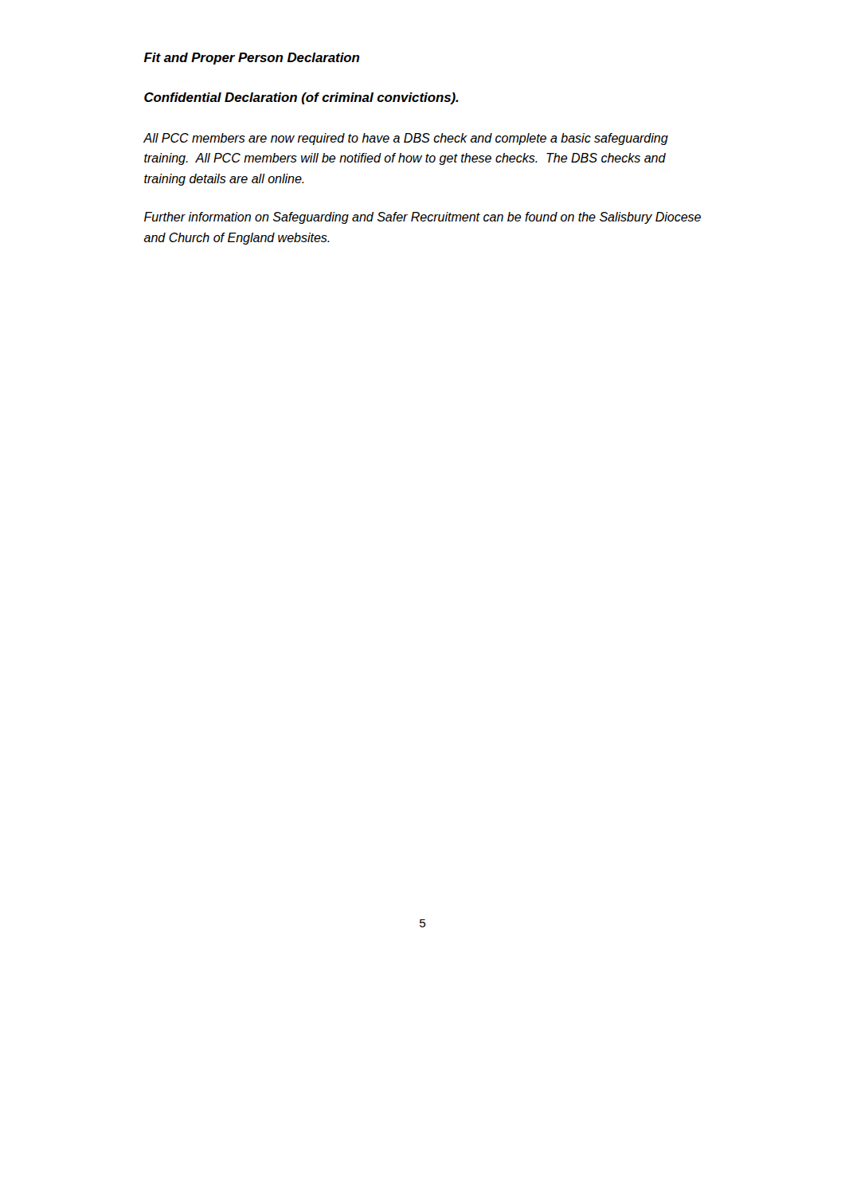Fit and Proper Person Declaration
Confidential Declaration (of criminal convictions).
All PCC members are now required to have a DBS check and complete a basic safeguarding training. All PCC members will be notified of how to get these checks. The DBS checks and training details are all online.
Further information on Safeguarding and Safer Recruitment can be found on the Salisbury Diocese and Church of England websites.
5